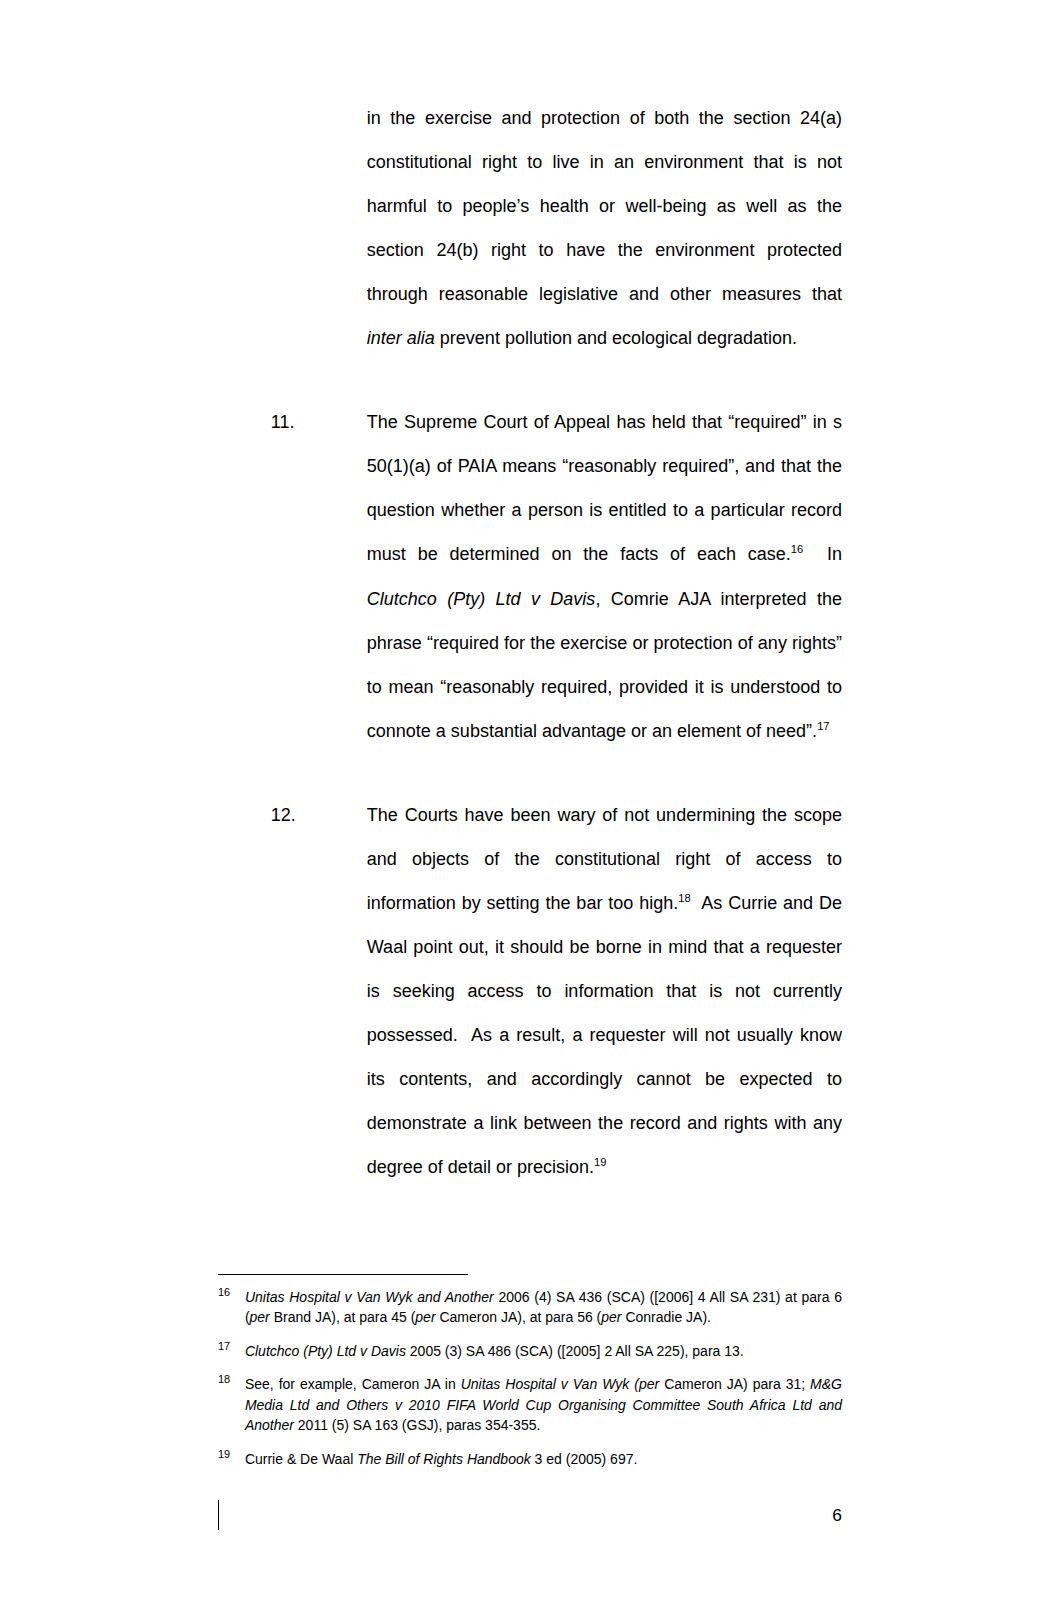in the exercise and protection of both the section 24(a) constitutional right to live in an environment that is not harmful to people’s health or well-being as well as the section 24(b) right to have the environment protected through reasonable legislative and other measures that inter alia prevent pollution and ecological degradation.
11. The Supreme Court of Appeal has held that “required” in s 50(1)(a) of PAIA means “reasonably required”, and that the question whether a person is entitled to a particular record must be determined on the facts of each case.16 In Clutchco (Pty) Ltd v Davis, Comrie AJA interpreted the phrase “required for the exercise or protection of any rights” to mean “reasonably required, provided it is understood to connote a substantial advantage or an element of need”.17
12. The Courts have been wary of not undermining the scope and objects of the constitutional right of access to information by setting the bar too high.18 As Currie and De Waal point out, it should be borne in mind that a requester is seeking access to information that is not currently possessed. As a result, a requester will not usually know its contents, and accordingly cannot be expected to demonstrate a link between the record and rights with any degree of detail or precision.19
16 Unitas Hospital v Van Wyk and Another 2006 (4) SA 436 (SCA) ([2006] 4 All SA 231) at para 6 (per Brand JA), at para 45 (per Cameron JA), at para 56 (per Conradie JA).
17 Clutchco (Pty) Ltd v Davis 2005 (3) SA 486 (SCA) ([2005] 2 All SA 225), para 13.
18 See, for example, Cameron JA in Unitas Hospital v Van Wyk (per Cameron JA) para 31; M&G Media Ltd and Others v 2010 FIFA World Cup Organising Committee South Africa Ltd and Another 2011 (5) SA 163 (GSJ), paras 354-355.
19 Currie & De Waal The Bill of Rights Handbook 3 ed (2005) 697.
6